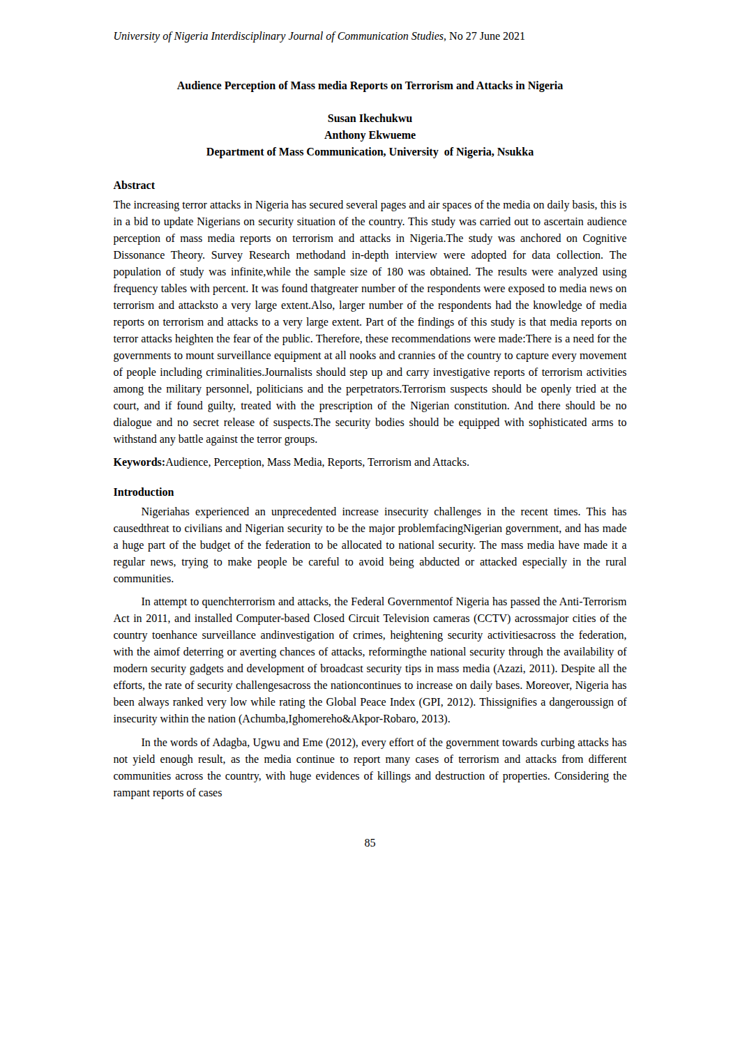University of Nigeria Interdisciplinary Journal of Communication Studies, No 27 June 2021
Audience Perception of Mass media Reports on Terrorism and Attacks in Nigeria
Susan Ikechukwu
Anthony Ekwueme
Department of Mass Communication, University of Nigeria, Nsukka
Abstract
The increasing terror attacks in Nigeria has secured several pages and air spaces of the media on daily basis, this is in a bid to update Nigerians on security situation of the country. This study was carried out to ascertain audience perception of mass media reports on terrorism and attacks in Nigeria.The study was anchored on Cognitive Dissonance Theory. Survey Research methodand in-depth interview were adopted for data collection. The population of study was infinite,while the sample size of 180 was obtained. The results were analyzed using frequency tables with percent. It was found thatgreater number of the respondents were exposed to media news on terrorism and attacksto a very large extent.Also, larger number of the respondents had the knowledge of media reports on terrorism and attacks to a very large extent. Part of the findings of this study is that media reports on terror attacks heighten the fear of the public. Therefore, these recommendations were made:There is a need for the governments to mount surveillance equipment at all nooks and crannies of the country to capture every movement of people including criminalities.Journalists should step up and carry investigative reports of terrorism activities among the military personnel, politicians and the perpetrators.Terrorism suspects should be openly tried at the court, and if found guilty, treated with the prescription of the Nigerian constitution. And there should be no dialogue and no secret release of suspects.The security bodies should be equipped with sophisticated arms to withstand any battle against the terror groups.
Keywords: Audience, Perception, Mass Media, Reports, Terrorism and Attacks.
Introduction
Nigeriahas experienced an unprecedented increase insecurity challenges in the recent times. This has causedthreat to civilians and Nigerian security to be the major problemfacingNigerian government, and has made a huge part of the budget of the federation to be allocated to national security. The mass media have made it a regular news, trying to make people be careful to avoid being abducted or attacked especially in the rural communities.
In attempt to quenchterrorism and attacks, the Federal Governmentof Nigeria has passed the Anti-Terrorism Act in 2011, and installed Computer-based Closed Circuit Television cameras (CCTV) acrossmajor cities of the country toenhance surveillance andinvestigation of crimes, heightening security activitiesacross the federation, with the aimof deterring or averting chances of attacks, reformingthe national security through the availability of modern security gadgets and development of broadcast security tips in mass media (Azazi, 2011). Despite all the efforts, the rate of security challengesacross the nationcontinues to increase on daily bases. Moreover, Nigeria has been always ranked very low while rating the Global Peace Index (GPI, 2012). Thissignifies a dangeroussign of insecurity within the nation (Achumba,Ighomereho&Akpor-Robaro, 2013).
In the words of Adagba, Ugwu and Eme (2012), every effort of the government towards curbing attacks has not yield enough result, as the media continue to report many cases of terrorism and attacks from different communities across the country, with huge evidences of killings and destruction of properties. Considering the rampant reports of cases
85